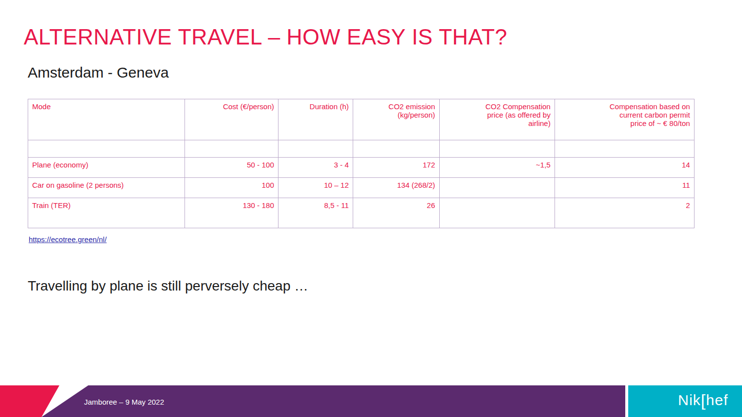ALTERNATIVE TRAVEL – HOW EASY IS THAT?
Amsterdam - Geneva
| Mode | Cost (€/person) | Duration (h) | CO2 emission (kg/person) | CO2 Compensation price (as offered by airline) | Compensation based on current carbon permit price of ~ € 80/ton |
| --- | --- | --- | --- | --- | --- |
| Plane (economy) | 50 - 100 | 3 - 4 | 172 | ~1,5 | 14 |
| Car on gasoline (2 persons) | 100 | 10 – 12 | 134 (268/2) | | 11 |
| Train (TER) | 130 - 180 | 8,5 - 11 | 26 | | 2 |
https://ecotree.green/nl/
Travelling by plane is still perversely cheap …
Jamboree – 9 May 2022
Nik[hef